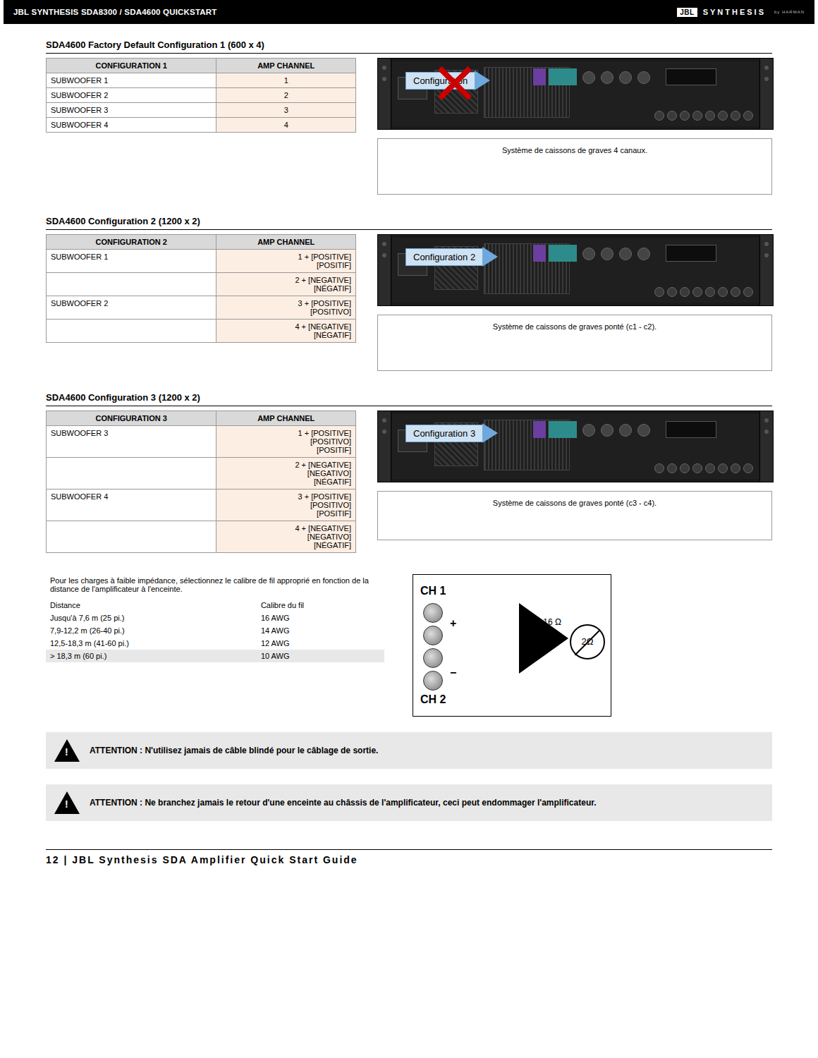JBL SYNTHESIS SDA8300 / SDA4600 QUICKSTART
JBL SYNTHESIS by HARMAN
SDA4600 Factory Default Configuration 1 (600 x 4)
| CONFIGURATION 1 | AMP CHANNEL |
| --- | --- |
| SUBWOOFER 1 | 1 |
| SUBWOOFER 2 | 2 |
| SUBWOOFER 3 | 3 |
| SUBWOOFER 4 | 4 |
Configuration
Système de caissons de graves 4 canaux.
SDA4600 Configuration 2 (1200 x 2)
| CONFIGURATION 2 | AMP CHANNEL |
| --- | --- |
| SUBWOOFER 1 | 1 + [POSITIVE] [POSITIF] |
| | 2 + [NEGATIVE] [NÉGATIF] |
| SUBWOOFER 2 | 3 + [POSITIVE] [POSITIVO] |
| | 4 + [NEGATIVE] [NÉGATIF] |
Configuration 2
Système de caissons de graves ponté (c1 - c2).
SDA4600 Configuration 3 (1200 x 2)
| CONFIGURATION 3 | AMP CHANNEL |
| --- | --- |
| SUBWOOFER 3 | 1 + [POSITIVE] [POSITIVO] [POSITIF] |
| | 2 + [NEGATIVE] [NEGATIVO] [NÉGATIF] |
| SUBWOOFER 4 | 3 + [POSITIVE] [POSITIVO] [POSITIF] |
| | 4 + [NEGATIVE] [NEGATIVO] [NÉGATIF] |
Configuration 3
Système de caissons de graves ponté (c3 - c4).
| Pour les charges à faible impédance, sélectionnez le calibre de fil approprié en fonction de la distance de l'amplificateur à l'enceinte. |
| Distance | Calibre du fil |
| Jusqu'à 7,6 m (25 pi.) | 16 AWG |
| 7,9-12,2 m (26-40 pi.) | 14 AWG |
| 12,5-18,3 m (41-60 pi.) | 12 AWG |
| > 18,3 m (60 pi.) | 10 AWG |
CH 1
CH 2
+
−
16 Ω
8 Ω
4 Ω
2Ω
ATTENTION : N'utilisez jamais de câble blindé pour le câblage de sortie.
ATTENTION : Ne branchez jamais le retour d'une enceinte au châssis de l'amplificateur, ceci peut endommager l'amplificateur.
12 | JBL Synthesis SDA Amplifier Quick Start Guide